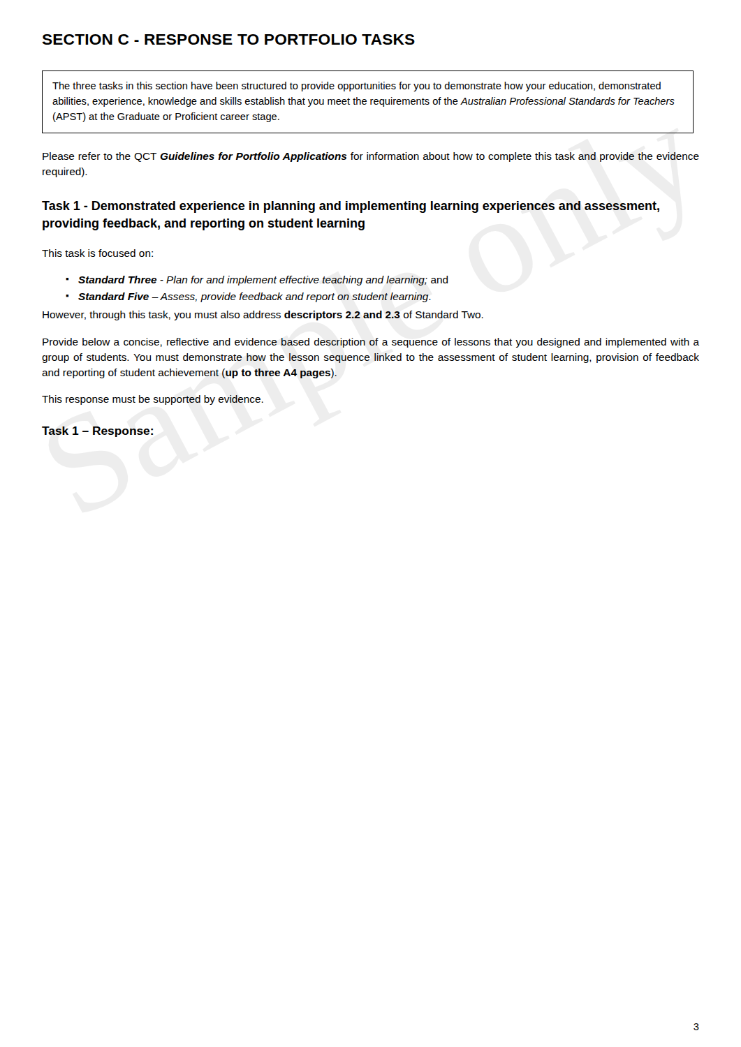Sample only
SECTION C - RESPONSE TO PORTFOLIO TASKS
The three tasks in this section have been structured to provide opportunities for you to demonstrate how your education, demonstrated abilities, experience, knowledge and skills establish that you meet the requirements of the Australian Professional Standards for Teachers (APST) at the Graduate or Proficient career stage.
Please refer to the QCT Guidelines for Portfolio Applications for information about how to complete this task and provide the evidence required).
Task 1 - Demonstrated experience in planning and implementing learning experiences and assessment, providing feedback, and reporting on student learning
This task is focused on:
Standard Three - Plan for and implement effective teaching and learning; and
Standard Five – Assess, provide feedback and report on student learning.
However, through this task, you must also address descriptors 2.2 and 2.3 of Standard Two.
Provide below a concise, reflective and evidence based description of a sequence of lessons that you designed and implemented with a group of students. You must demonstrate how the lesson sequence linked to the assessment of student learning, provision of feedback and reporting of student achievement (up to three A4 pages).
This response must be supported by evidence.
Task 1 – Response:
3